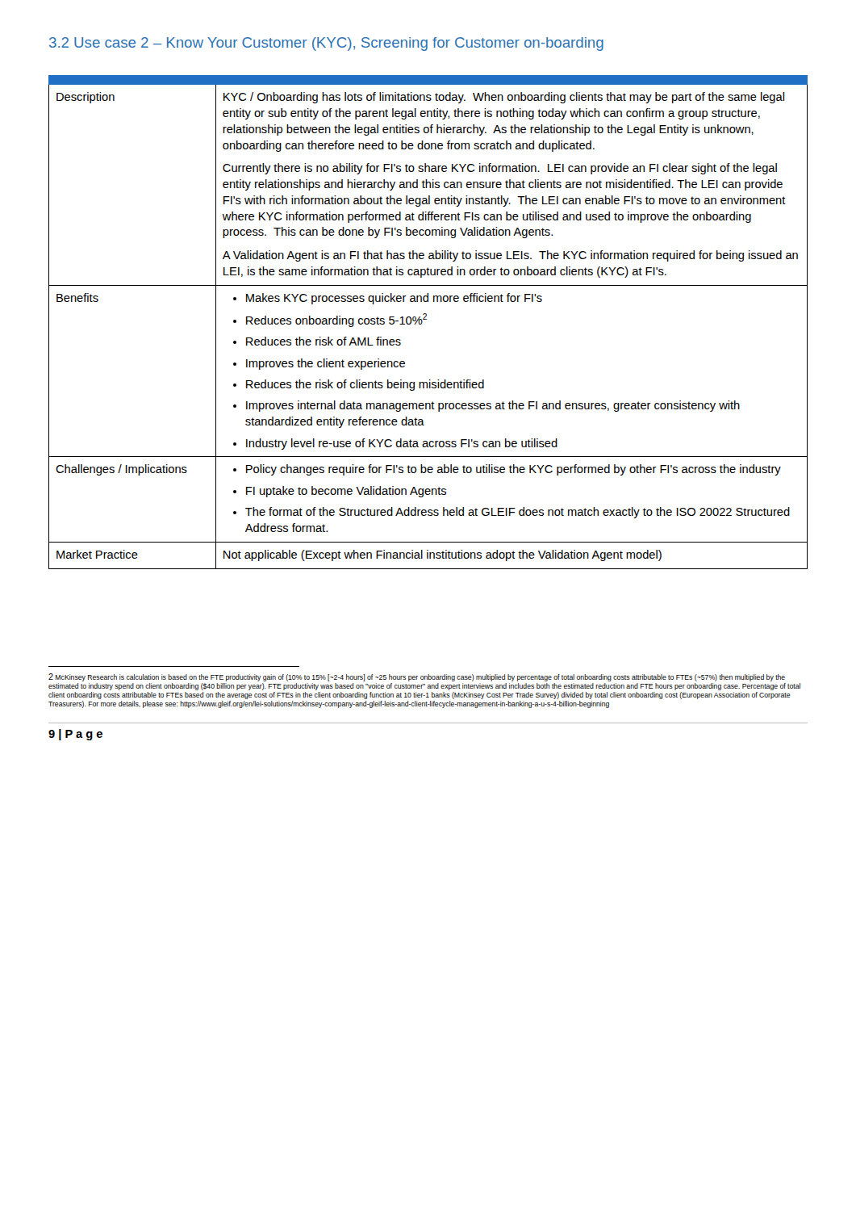3.2 Use case 2 – Know Your Customer (KYC), Screening for Customer on-boarding
| Description | KYC / Onboarding has lots of limitations today. When onboarding clients that may be part of the same legal entity or sub entity of the parent legal entity, there is nothing today which can confirm a group structure, relationship between the legal entities of hierarchy. As the relationship to the Legal Entity is unknown, onboarding can therefore need to be done from scratch and duplicated. Currently there is no ability for FI's to share KYC information. LEI can provide an FI clear sight of the legal entity relationships and hierarchy and this can ensure that clients are not misidentified. The LEI can provide FI's with rich information about the legal entity instantly. The LEI can enable FI's to move to an environment where KYC information performed at different FIs can be utilised and used to improve the onboarding process. This can be done by FI's becoming Validation Agents. A Validation Agent is an FI that has the ability to issue LEIs. The KYC information required for being issued an LEI, is the same information that is captured in order to onboard clients (KYC) at FI's. |
| Benefits | Makes KYC processes quicker and more efficient for FI's Reduces onboarding costs 5-10% 2 Reduces the risk of AML fines Improves the client experience Reduces the risk of clients being misidentified Improves internal data management processes at the FI and ensures, greater consistency with standardized entity reference data Industry level re-use of KYC data across FI's can be utilised |
| Challenges / Implications | Policy changes require for FI's to be able to utilise the KYC performed by other FI's across the industry FI uptake to become Validation Agents The format of the Structured Address held at GLEIF does not match exactly to the ISO 20022 Structured Address format. |
| Market Practice | Not applicable (Except when Financial institutions adopt the Validation Agent model) |
2 McKinsey Research is calculation is based on the FTE productivity gain of (10% to 15% [~2-4 hours] of ~25 hours per onboarding case) multiplied by percentage of total onboarding costs attributable to FTEs (~57%) then multiplied by the estimated to industry spend on client onboarding ($40 billion per year). FTE productivity was based on "voice of customer" and expert interviews and includes both the estimated reduction and FTE hours per onboarding case. Percentage of total client onboarding costs attributable to FTEs based on the average cost of FTEs in the client onboarding function at 10 tier-1 banks (McKinsey Cost Per Trade Survey) divided by total client onboarding cost (European Association of Corporate Treasurers). For more details, please see: https://www.gleif.org/en/lei-solutions/mckinsey-company-and-gleif-leis-and-client-lifecycle-management-in-banking-a-u-s-4-billion-beginning
9 | P a g e